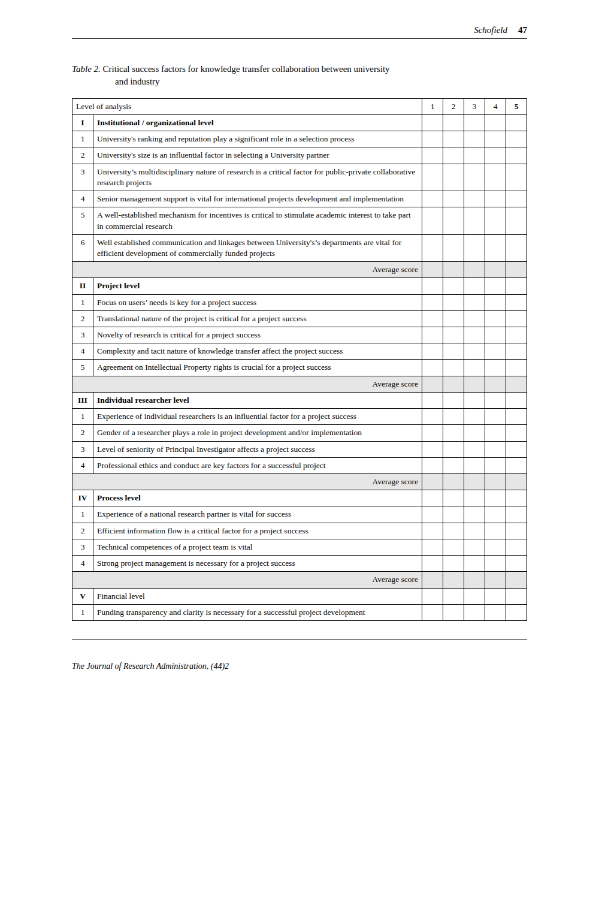Schofield 47
Table 2. Critical success factors for knowledge transfer collaboration between university and industry
| Level of analysis | 1 | 2 | 3 | 4 | 5 |
| --- | --- | --- | --- | --- | --- |
| I | Institutional / organizational level | | | | | |
| 1 | University's ranking and reputation play a significant role in a selection process | | | | | |
| 2 | University's size is an influential factor in selecting a University partner | | | | | |
| 3 | University’s multidisciplinary nature of research is a critical factor for public-private collaborative research projects | | | | | |
| 4 | Senior management support is vital for international projects development and implementation | | | | | |
| 5 | A well-established mechanism for incentives is critical to stimulate academic interest to take part in commercial research | | | | | |
| 6 | Well established communication and linkages between University's’s departments are vital for efficient development of commercially funded projects | | | | | |
| Average score | | | | | |
| II | Project level | | | | | |
| 1 | Focus on users’ needs is key for a project success | | | | | |
| 2 | Translational nature of the project is critical for a project success | | | | | |
| 3 | Novelty of research is critical for a project success | | | | | |
| 4 | Complexity and tacit nature of knowledge transfer affect the project success | | | | | |
| 5 | Agreement on Intellectual Property rights is crucial for a project success | | | | | |
| Average score | | | | | |
| III | Individual researcher level | | | | | |
| 1 | Experience of individual researchers is an influential factor for a project success | | | | | |
| 2 | Gender of a researcher plays a role in project development and/or implementation | | | | | |
| 3 | Level of seniority of Principal Investigator affects a project success | | | | | |
| 4 | Professional ethics and conduct are key factors for a successful project | | | | | |
| Average score | | | | | |
| IV | Process level | | | | | |
| 1 | Experience of a national research partner is vital for success | | | | | |
| 2 | Efficient information flow is a critical factor for a project success | | | | | |
| 3 | Technical competences of a project team is vital | | | | | |
| 4 | Strong project management is necessary for a project success | | | | | |
| Average score | | | | | |
| V | Financial level | | | | | |
| 1 | Funding transparency and clarity is necessary for a successful project development | | | | | |
The Journal of Research Administration, (44)2